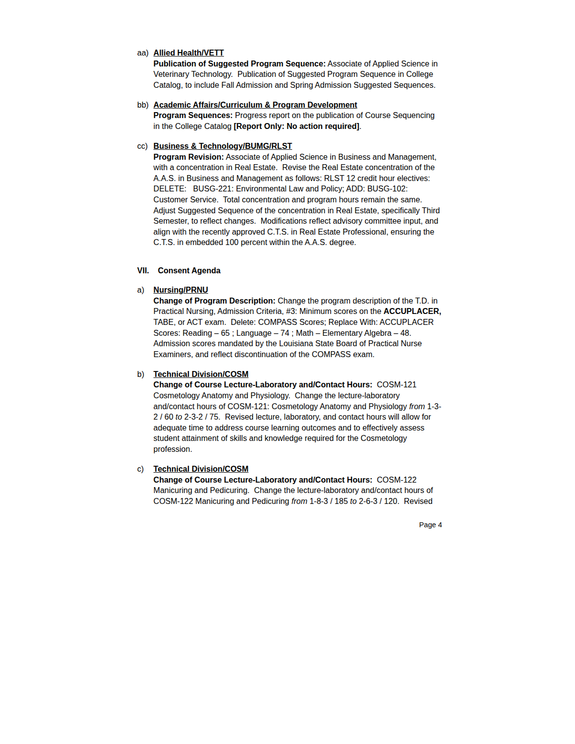aa) Allied Health/VETT Publication of Suggested Program Sequence: Associate of Applied Science in Veterinary Technology. Publication of Suggested Program Sequence in College Catalog, to include Fall Admission and Spring Admission Suggested Sequences.
bb) Academic Affairs/Curriculum & Program Development Program Sequences: Progress report on the publication of Course Sequencing in the College Catalog [Report Only: No action required].
cc) Business & Technology/BUMG/RLST Program Revision: Associate of Applied Science in Business and Management, with a concentration in Real Estate. Revise the Real Estate concentration of the A.A.S. in Business and Management as follows: RLST 12 credit hour electives: DELETE: BUSG-221: Environmental Law and Policy; ADD: BUSG-102: Customer Service. Total concentration and program hours remain the same. Adjust Suggested Sequence of the concentration in Real Estate, specifically Third Semester, to reflect changes. Modifications reflect advisory committee input, and align with the recently approved C.T.S. in Real Estate Professional, ensuring the C.T.S. in embedded 100 percent within the A.A.S. degree.
VII. Consent Agenda
a) Nursing/PRNU Change of Program Description: Change the program description of the T.D. in Practical Nursing, Admission Criteria, #3: Minimum scores on the ACCUPLACER, TABE, or ACT exam. Delete: COMPASS Scores; Replace With: ACCUPLACER Scores: Reading – 65 ; Language – 74 ; Math – Elementary Algebra – 48. Admission scores mandated by the Louisiana State Board of Practical Nurse Examiners, and reflect discontinuation of the COMPASS exam.
b) Technical Division/COSM Change of Course Lecture-Laboratory and/Contact Hours: COSM-121 Cosmetology Anatomy and Physiology. Change the lecture-laboratory and/contact hours of COSM-121: Cosmetology Anatomy and Physiology from 1-3-2 / 60 to 2-3-2 / 75. Revised lecture, laboratory, and contact hours will allow for adequate time to address course learning outcomes and to effectively assess student attainment of skills and knowledge required for the Cosmetology profession.
c) Technical Division/COSM Change of Course Lecture-Laboratory and/Contact Hours: COSM-122 Manicuring and Pedicuring. Change the lecture-laboratory and/contact hours of COSM-122 Manicuring and Pedicuring from 1-8-3 / 185 to 2-6-3 / 120. Revised
Page 4